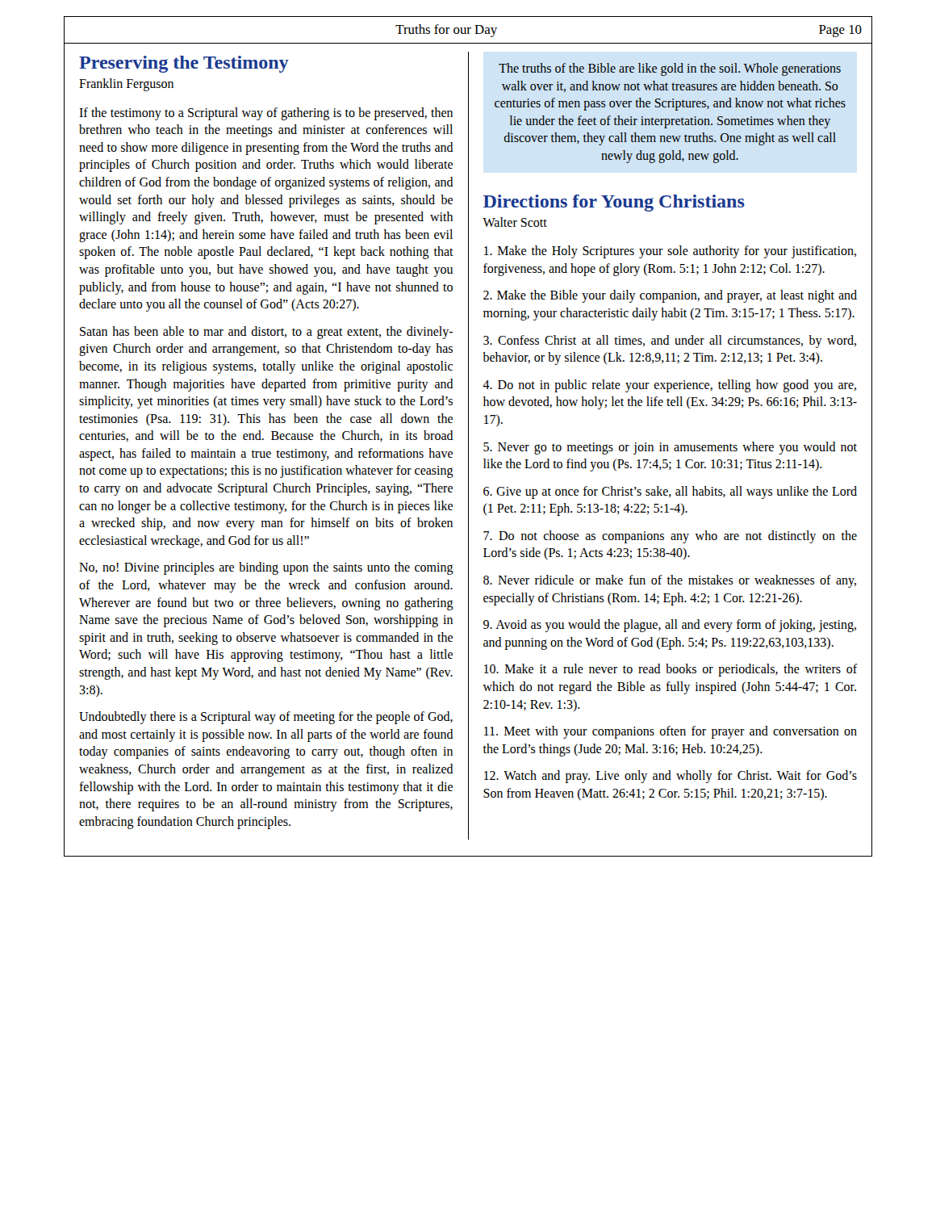Truths for our Day Page 10
Preserving the Testimony
Franklin Ferguson
If the testimony to a Scriptural way of gathering is to be preserved, then brethren who teach in the meetings and minister at conferences will need to show more diligence in presenting from the Word the truths and principles of Church position and order. Truths which would liberate children of God from the bondage of organized systems of religion, and would set forth our holy and blessed privileges as saints, should be willingly and freely given. Truth, however, must be presented with grace (John 1:14); and herein some have failed and truth has been evil spoken of. The noble apostle Paul declared, “I kept back nothing that was profitable unto you, but have showed you, and have taught you publicly, and from house to house”; and again, “I have not shunned to declare unto you all the counsel of God” (Acts 20:27).
Satan has been able to mar and distort, to a great extent, the divinely-given Church order and arrangement, so that Christendom to-day has become, in its religious systems, totally unlike the original apostolic manner. Though majorities have departed from primitive purity and simplicity, yet minorities (at times very small) have stuck to the Lord’s testimonies (Psa. 119: 31). This has been the case all down the centuries, and will be to the end. Because the Church, in its broad aspect, has failed to maintain a true testimony, and reformations have not come up to expectations; this is no justification whatever for ceasing to carry on and advocate Scriptural Church Principles, saying, “There can no longer be a collective testimony, for the Church is in pieces like a wrecked ship, and now every man for himself on bits of broken ecclesiastical wreckage, and God for us all!”
No, no! Divine principles are binding upon the saints unto the coming of the Lord, whatever may be the wreck and confusion around. Wherever are found but two or three believers, owning no gathering Name save the precious Name of God’s beloved Son, worshipping in spirit and in truth, seeking to observe whatsoever is commanded in the Word; such will have His approving testimony, “Thou hast a little strength, and hast kept My Word, and hast not denied My Name” (Rev. 3:8).
Undoubtedly there is a Scriptural way of meeting for the people of God, and most certainly it is possible now. In all parts of the world are found today companies of saints endeavoring to carry out, though often in weakness, Church order and arrangement as at the first, in realized fellowship with the Lord. In order to maintain this testimony that it die not, there requires to be an all-round ministry from the Scriptures, embracing foundation Church principles.
The truths of the Bible are like gold in the soil. Whole generations walk over it, and know not what treasures are hidden beneath. So centuries of men pass over the Scriptures, and know not what riches lie under the feet of their interpretation. Sometimes when they discover them, they call them new truths. One might as well call newly dug gold, new gold.
Directions for Young Christians
Walter Scott
1. Make the Holy Scriptures your sole authority for your justification, forgiveness, and hope of glory (Rom. 5:1; 1 John 2:12; Col. 1:27).
2. Make the Bible your daily companion, and prayer, at least night and morning, your characteristic daily habit (2 Tim. 3:15-17; 1 Thess. 5:17).
3. Confess Christ at all times, and under all circumstances, by word, behavior, or by silence (Lk. 12:8,9,11; 2 Tim. 2:12,13; 1 Pet. 3:4).
4. Do not in public relate your experience, telling how good you are, how devoted, how holy; let the life tell (Ex. 34:29; Ps. 66:16; Phil. 3:13-17).
5. Never go to meetings or join in amusements where you would not like the Lord to find you (Ps. 17:4,5; 1 Cor. 10:31; Titus 2:11-14).
6. Give up at once for Christ’s sake, all habits, all ways unlike the Lord (1 Pet. 2:11; Eph. 5:13-18; 4:22; 5:1-4).
7. Do not choose as companions any who are not distinctly on the Lord’s side (Ps. 1; Acts 4:23; 15:38-40).
8. Never ridicule or make fun of the mistakes or weaknesses of any, especially of Christians (Rom. 14; Eph. 4:2; 1 Cor. 12:21-26).
9. Avoid as you would the plague, all and every form of joking, jesting, and punning on the Word of God (Eph. 5:4; Ps. 119:22,63,103,133).
10. Make it a rule never to read books or periodicals, the writers of which do not regard the Bible as fully inspired (John 5:44-47; 1 Cor. 2:10-14; Rev. 1:3).
11. Meet with your companions often for prayer and conversation on the Lord’s things (Jude 20; Mal. 3:16; Heb. 10:24,25).
12. Watch and pray. Live only and wholly for Christ. Wait for God’s Son from Heaven (Matt. 26:41; 2 Cor. 5:15; Phil. 1:20,21; 3:7-15).